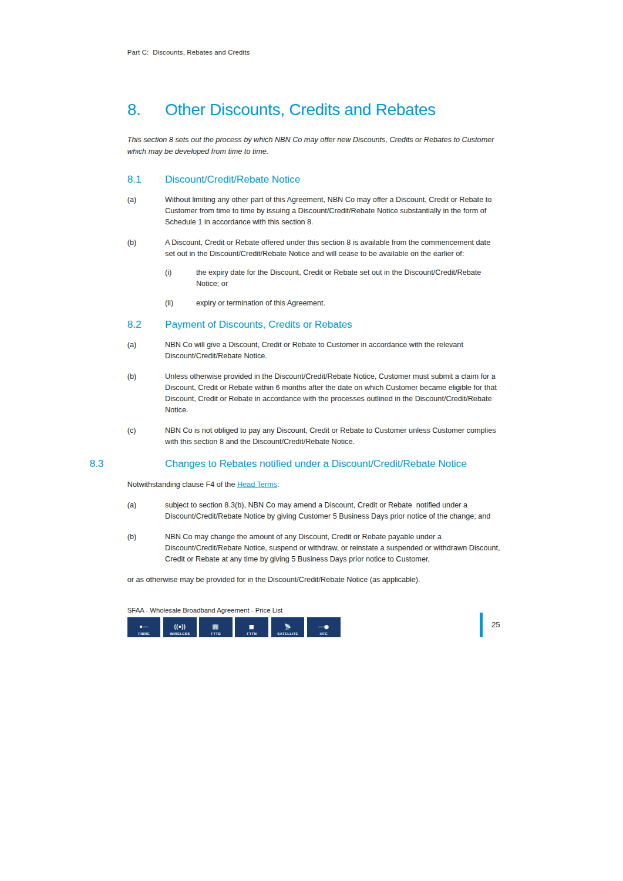Part C: Discounts, Rebates and Credits
8. Other Discounts, Credits and Rebates
This section 8 sets out the process by which NBN Co may offer new Discounts, Credits or Rebates to Customer which may be developed from time to time.
8.1 Discount/Credit/Rebate Notice
(a)
Without limiting any other part of this Agreement, NBN Co may offer a Discount, Credit or Rebate to Customer from time to time by issuing a Discount/Credit/Rebate Notice substantially in the form of Schedule 1 in accordance with this section 8.
(b)
A Discount, Credit or Rebate offered under this section 8 is available from the commencement date set out in the Discount/Credit/Rebate Notice and will cease to be available on the earlier of:
(i)
the expiry date for the Discount, Credit or Rebate set out in the Discount/Credit/Rebate Notice; or
(ii)
expiry or termination of this Agreement.
8.2 Payment of Discounts, Credits or Rebates
(a)
NBN Co will give a Discount, Credit or Rebate to Customer in accordance with the relevant Discount/Credit/Rebate Notice.
(b)
Unless otherwise provided in the Discount/Credit/Rebate Notice, Customer must submit a claim for a Discount, Credit or Rebate within 6 months after the date on which Customer became eligible for that Discount, Credit or Rebate in accordance with the processes outlined in the Discount/Credit/Rebate Notice.
(c)
NBN Co is not obliged to pay any Discount, Credit or Rebate to Customer unless Customer complies with this section 8 and the Discount/Credit/Rebate Notice.
8.3 Changes to Rebates notified under a Discount/Credit/Rebate Notice
Notwithstanding clause F4 of the Head Terms:
(a)
subject to section 8.3(b), NBN Co may amend a Discount, Credit or Rebate notified under a Discount/Credit/Rebate Notice by giving Customer 5 Business Days prior notice of the change; and
(b)
NBN Co may change the amount of any Discount, Credit or Rebate payable under a Discount/Credit/Rebate Notice, suspend or withdraw, or reinstate a suspended or withdrawn Discount, Credit or Rebate at any time by giving 5 Business Days prior notice to Customer,
or as otherwise may be provided for in the Discount/Credit/Rebate Notice (as applicable).
SFAA - Wholesale Broadband Agreement - Price List
●—FIBRE
((●)) WIRELESS
🏢FTTB
▦FTTN
📡SATELLITE
—◉HFC
25